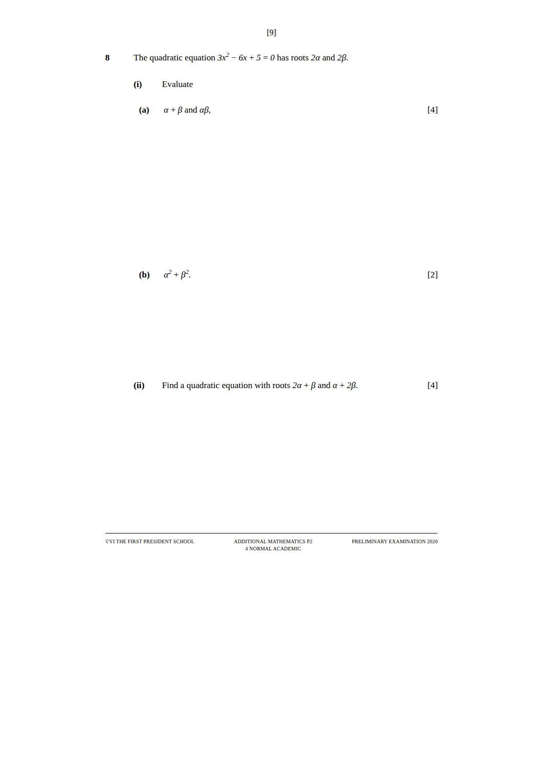[9]
8
The quadratic equation 3x2 − 6x + 5 = 0 has roots 2α and 2β.
(i)
Evaluate
(a)
α + β and αβ, [4]
(b)
α2 + β2. [2]
(ii)
Find a quadratic equation with roots 2α + β and α + 2β. [4]
©YI THE FIRST PRESIDENT SCHOOL
ADDITIONAL MATHEMATICS P2 4 NORMAL ACADEMIC
PRELIMINARY EXAMINATION 2020